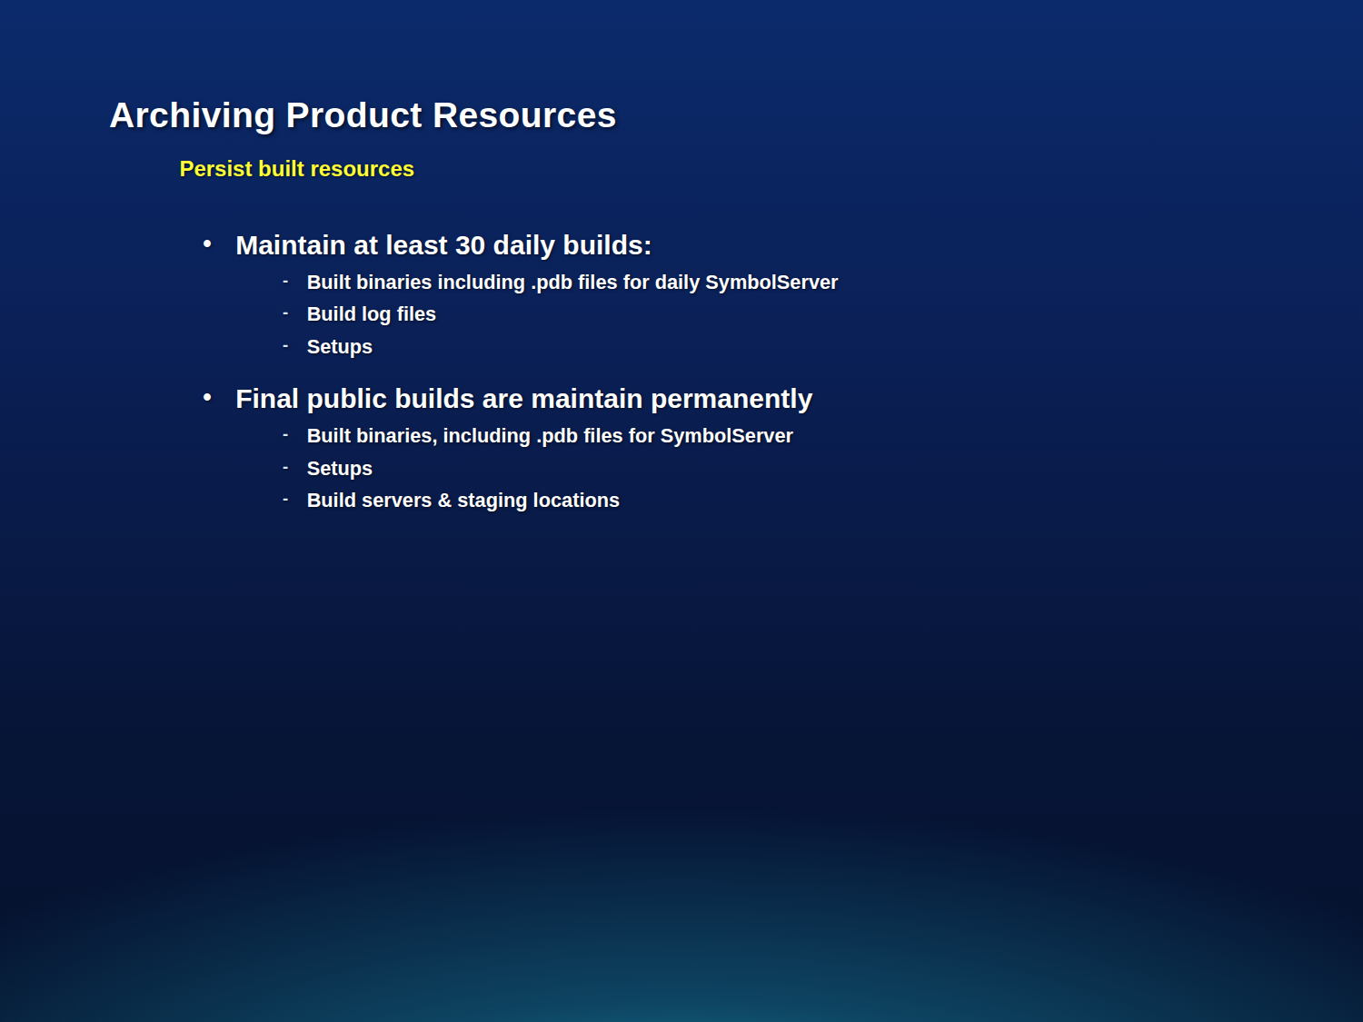Archiving Product Resources
Persist built resources
Maintain at least 30 daily builds:
Built binaries including .pdb files for daily SymbolServer
Build log files
Setups
Final public builds are maintain permanently
Built binaries, including .pdb files for SymbolServer
Setups
Build servers & staging locations